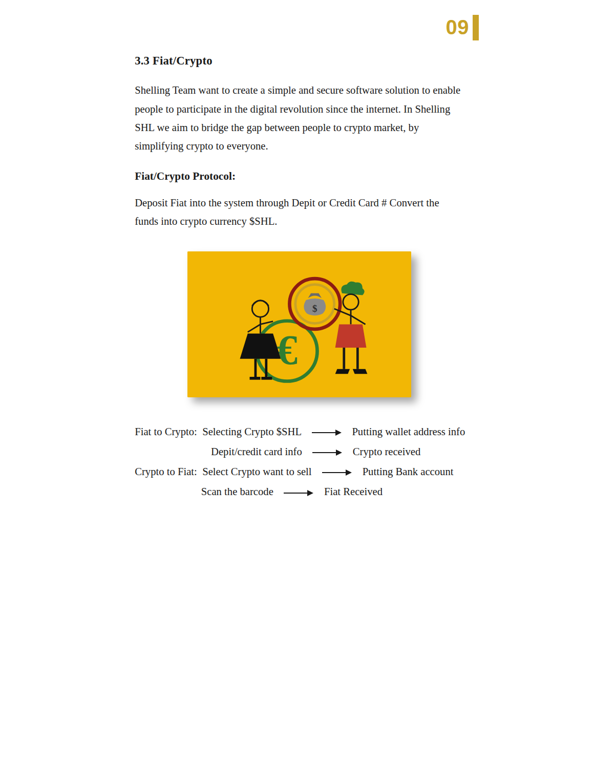09
3.3 Fiat/Crypto
Shelling Team want to create a simple and secure software solution to enable people to participate in the digital revolution since the internet. In Shelling SHL we aim to bridge the gap between people to crypto market, by simplifying crypto to everyone.
Fiat/Crypto Protocol:
Deposit Fiat into the system through Depit or Credit Card # Convert the funds into crypto currency $SHL.
€ $
Fiat to Crypto: Selecting Crypto $SHL Putting wallet address info Depit/credit card info Crypto received Crypto to Fiat: Select Crypto want to sell Putting Bank account Scan the barcode Fiat Received